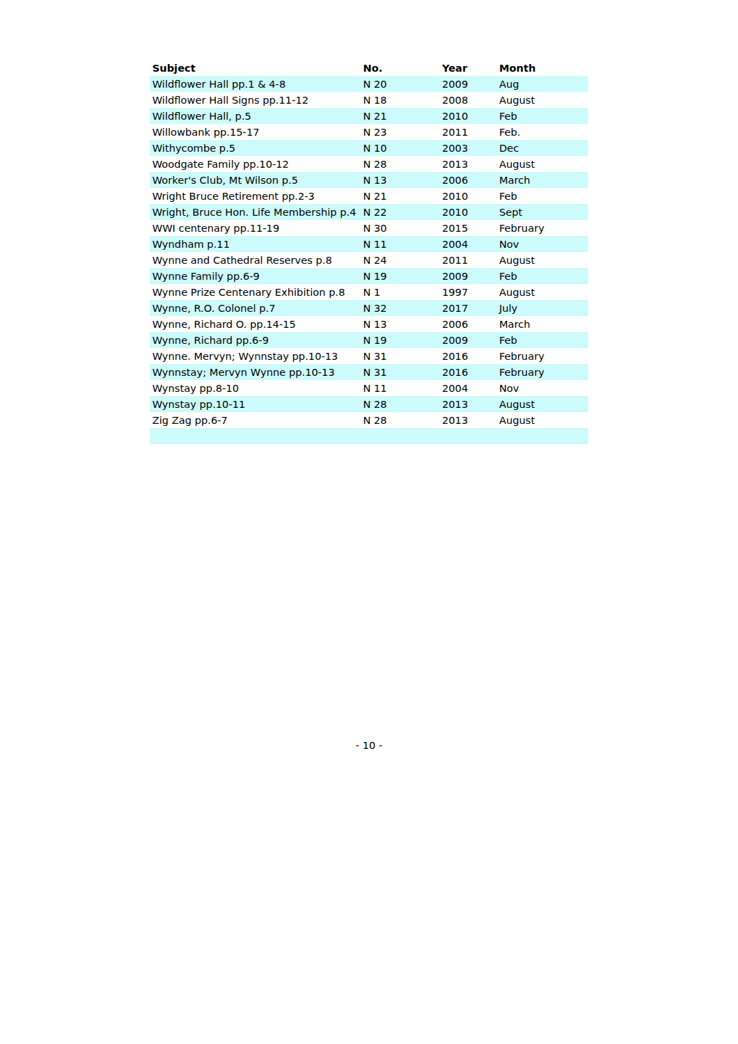| Subject | No. | Year | Month |
| --- | --- | --- | --- |
| Wildflower Hall pp.1 & 4-8 | N 20 | 2009 | Aug |
| Wildflower Hall Signs pp.11-12 | N 18 | 2008 | August |
| Wildflower Hall, p.5 | N 21 | 2010 | Feb |
| Willowbank pp.15-17 | N 23 | 2011 | Feb. |
| Withycombe p.5 | N 10 | 2003 | Dec |
| Woodgate Family pp.10-12 | N 28 | 2013 | August |
| Worker's Club, Mt Wilson p.5 | N 13 | 2006 | March |
| Wright Bruce Retirement pp.2-3 | N 21 | 2010 | Feb |
| Wright, Bruce Hon. Life Membership p.4 | N 22 | 2010 | Sept |
| WWI centenary pp.11-19 | N 30 | 2015 | February |
| Wyndham p.11 | N 11 | 2004 | Nov |
| Wynne and Cathedral Reserves p.8 | N 24 | 2011 | August |
| Wynne Family pp.6-9 | N 19 | 2009 | Feb |
| Wynne Prize Centenary Exhibition p.8 | N 1 | 1997 | August |
| Wynne, R.O. Colonel p.7 | N 32 | 2017 | July |
| Wynne, Richard O. pp.14-15 | N 13 | 2006 | March |
| Wynne, Richard pp.6-9 | N 19 | 2009 | Feb |
| Wynne. Mervyn; Wynnstay pp.10-13 | N 31 | 2016 | February |
| Wynnstay; Mervyn Wynne pp.10-13 | N 31 | 2016 | February |
| Wynstay pp.8-10 | N 11 | 2004 | Nov |
| Wynstay pp.10-11 | N 28 | 2013 | August |
| Zig Zag pp.6-7 | N 28 | 2013 | August |
- 10 -